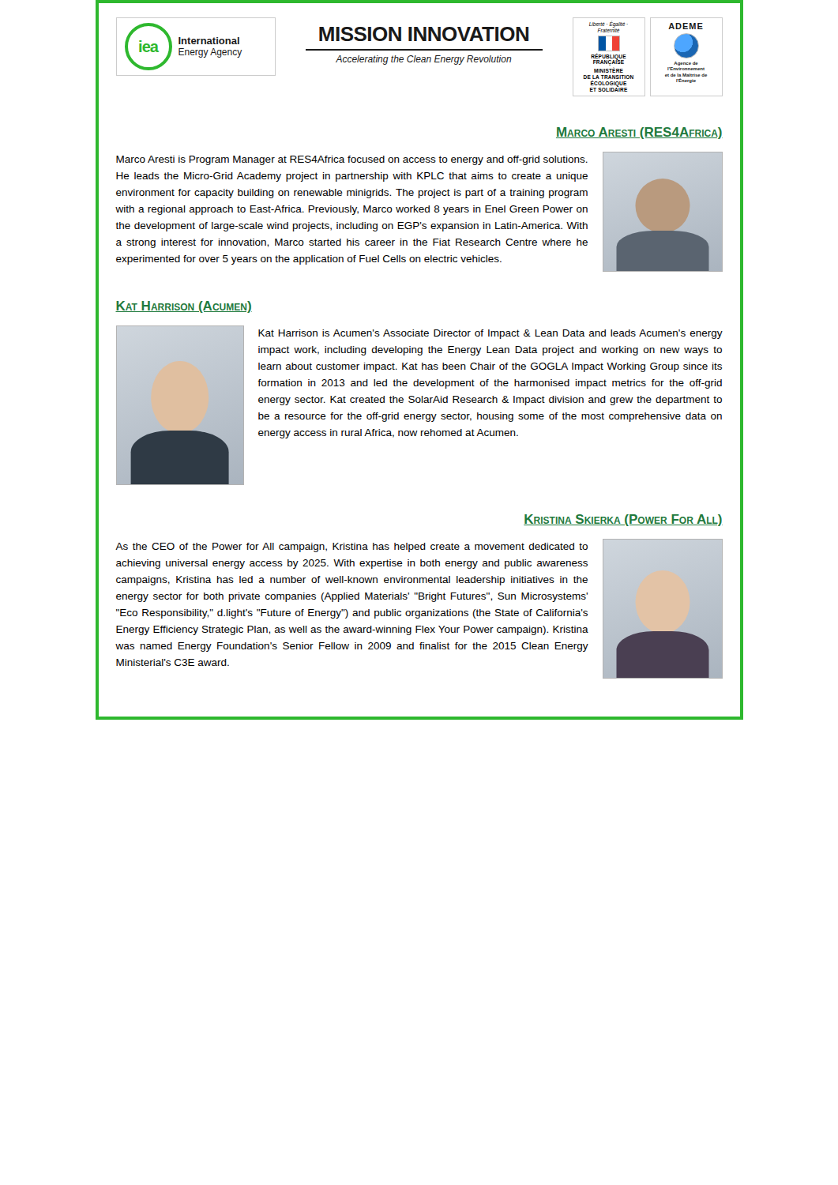International Energy Agency
MISSION INNOVATION
Accelerating the Clean Energy Revolution
Liberté · Égalité · Fraternité
RÉPUBLIQUE FRANÇAISE
MINISTÈRE
DE LA TRANSITION
ÉCOLOGIQUE
ET SOLIDAIRE
ADEME
Agence de l'Environnement
et de la Maîtrise de l'Énergie
Marco Aresti (RES4Africa)
Marco Aresti is Program Manager at RES4Africa focused on access to energy and off-grid solutions. He leads the Micro-Grid Academy project in partnership with KPLC that aims to create a unique environment for capacity building on renewable minigrids. The project is part of a training program with a regional approach to East-Africa. Previously, Marco worked 8 years in Enel Green Power on the development of large-scale wind projects, including on EGP's expansion in Latin-America. With a strong interest for innovation, Marco started his career in the Fiat Research Centre where he experimented for over 5 years on the application of Fuel Cells on electric vehicles.
Kat Harrison (Acumen)
Kat Harrison is Acumen's Associate Director of Impact & Lean Data and leads Acumen's energy impact work, including developing the Energy Lean Data project and working on new ways to learn about customer impact. Kat has been Chair of the GOGLA Impact Working Group since its formation in 2013 and led the development of the harmonised impact metrics for the off-grid energy sector. Kat created the SolarAid Research & Impact division and grew the department to be a resource for the off-grid energy sector, housing some of the most comprehensive data on energy access in rural Africa, now rehomed at Acumen.
Kristina Skierka (Power For All)
As the CEO of the Power for All campaign, Kristina has helped create a movement dedicated to achieving universal energy access by 2025. With expertise in both energy and public awareness campaigns, Kristina has led a number of well-known environmental leadership initiatives in the energy sector for both private companies (Applied Materials' "Bright Futures", Sun Microsystems' "Eco Responsibility," d.light's "Future of Energy") and public organizations (the State of California's Energy Efficiency Strategic Plan, as well as the award-winning Flex Your Power campaign). Kristina was named Energy Foundation's Senior Fellow in 2009 and finalist for the 2015 Clean Energy Ministerial's C3E award.